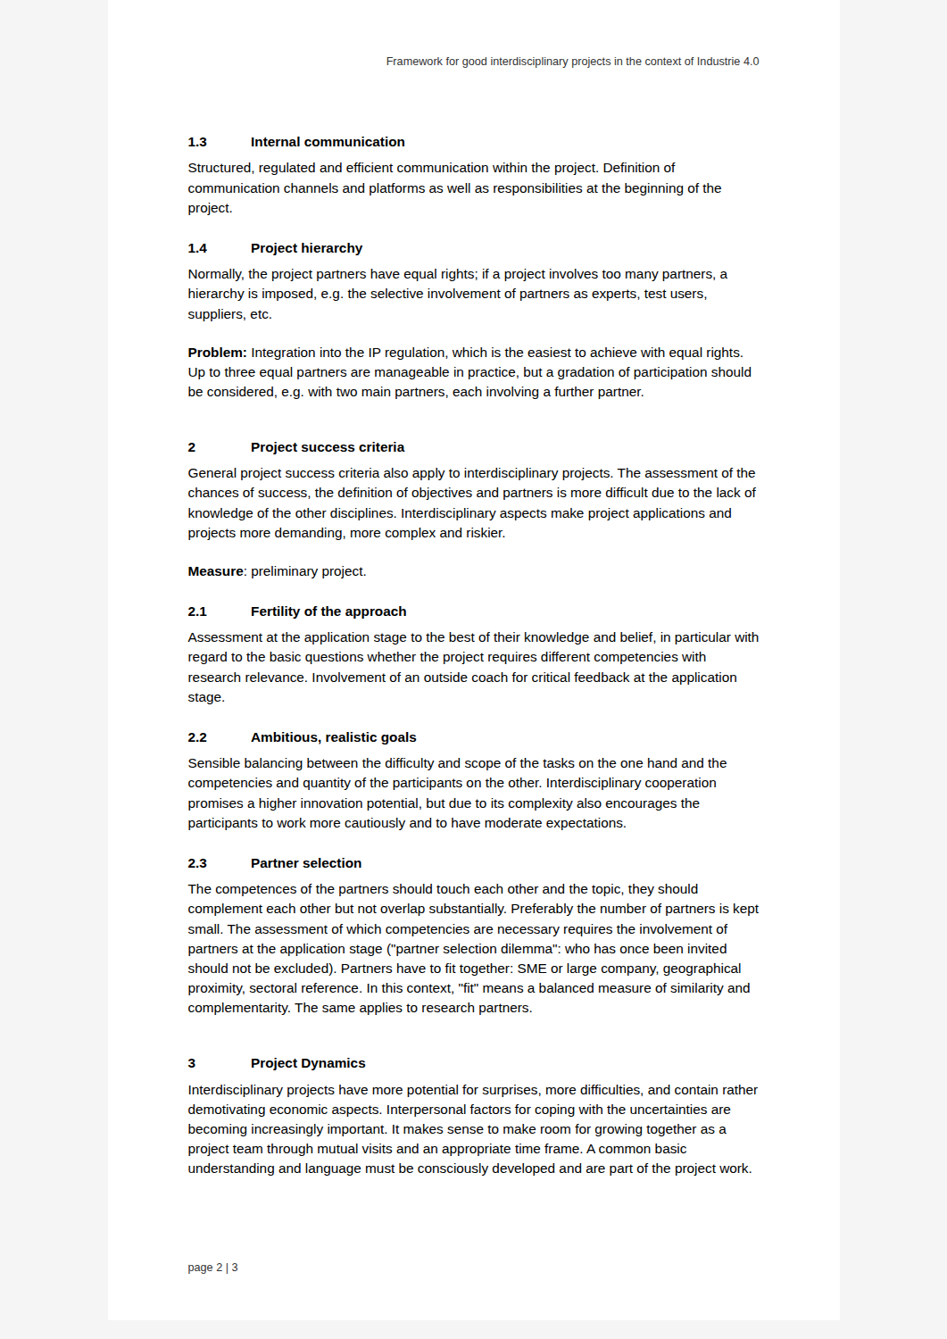Framework for good interdisciplinary projects in the context of Industrie 4.0
1.3 Internal communication
Structured, regulated and efficient communication within the project. Definition of communication channels and platforms as well as responsibilities at the beginning of the project.
1.4 Project hierarchy
Normally, the project partners have equal rights; if a project involves too many partners, a hierarchy is imposed, e.g. the selective involvement of partners as experts, test users, suppliers, etc.
Problem: Integration into the IP regulation, which is the easiest to achieve with equal rights. Up to three equal partners are manageable in practice, but a gradation of participation should be considered, e.g. with two main partners, each involving a further partner.
2 Project success criteria
General project success criteria also apply to interdisciplinary projects. The assessment of the chances of success, the definition of objectives and partners is more difficult due to the lack of knowledge of the other disciplines. Interdisciplinary aspects make project applications and projects more demanding, more complex and riskier.
Measure: preliminary project.
2.1 Fertility of the approach
Assessment at the application stage to the best of their knowledge and belief, in particular with regard to the basic questions whether the project requires different competencies with research relevance. Involvement of an outside coach for critical feedback at the application stage.
2.2 Ambitious, realistic goals
Sensible balancing between the difficulty and scope of the tasks on the one hand and the competencies and quantity of the participants on the other. Interdisciplinary cooperation promises a higher innovation potential, but due to its complexity also encourages the participants to work more cautiously and to have moderate expectations.
2.3 Partner selection
The competences of the partners should touch each other and the topic, they should complement each other but not overlap substantially. Preferably the number of partners is kept small. The assessment of which competencies are necessary requires the involvement of partners at the application stage ("partner selection dilemma": who has once been invited should not be excluded). Partners have to fit together: SME or large company, geographical proximity, sectoral reference. In this context, "fit" means a balanced measure of similarity and complementarity. The same applies to research partners.
3 Project Dynamics
Interdisciplinary projects have more potential for surprises, more difficulties, and contain rather demotivating economic aspects. Interpersonal factors for coping with the uncertainties are becoming increasingly important. It makes sense to make room for growing together as a project team through mutual visits and an appropriate time frame. A common basic understanding and language must be consciously developed and are part of the project work.
page 2 | 3